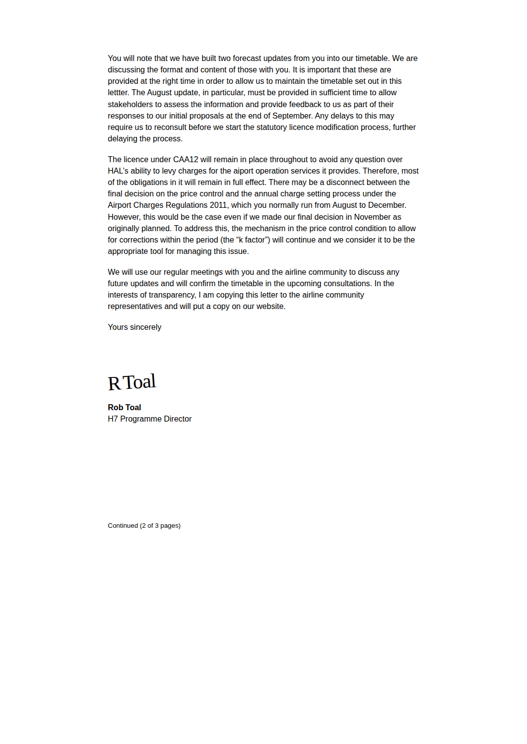You will note that we have built two forecast updates from you into our timetable. We are discussing the format and content of those with you. It is important that these are provided at the right time in order to allow us to maintain the timetable set out in this lettter. The August update, in particular, must be provided in sufficient time to allow stakeholders to assess the information and provide feedback to us as part of their responses to our initial proposals at the end of September. Any delays to this may require us to reconsult before we start the statutory licence modification process, further delaying the process.
The licence under CAA12 will remain in place throughout to avoid any question over HAL’s ability to levy charges for the aiport operation services it provides. Therefore, most of the obligations in it will remain in full effect. There may be a disconnect between the final decision on the price control and the annual charge setting process under the Airport Charges Regulations 2011, which you normally run from August to December. However, this would be the case even if we made our final decision in November as originally planned. To address this, the mechanism in the price control condition to allow for corrections within the period (the “k factor”) will continue and we consider it to be the appropriate tool for managing this issue.
We will use our regular meetings with you and the airline community to discuss any future updates and will confirm the timetable in the upcoming consultations. In the interests of transparency, I am copying this letter to the airline community representatives and will put a copy on our website.
Yours sincerely
R  Toal
Rob Toal
H7 Programme Director
Continued (2 of 3 pages)